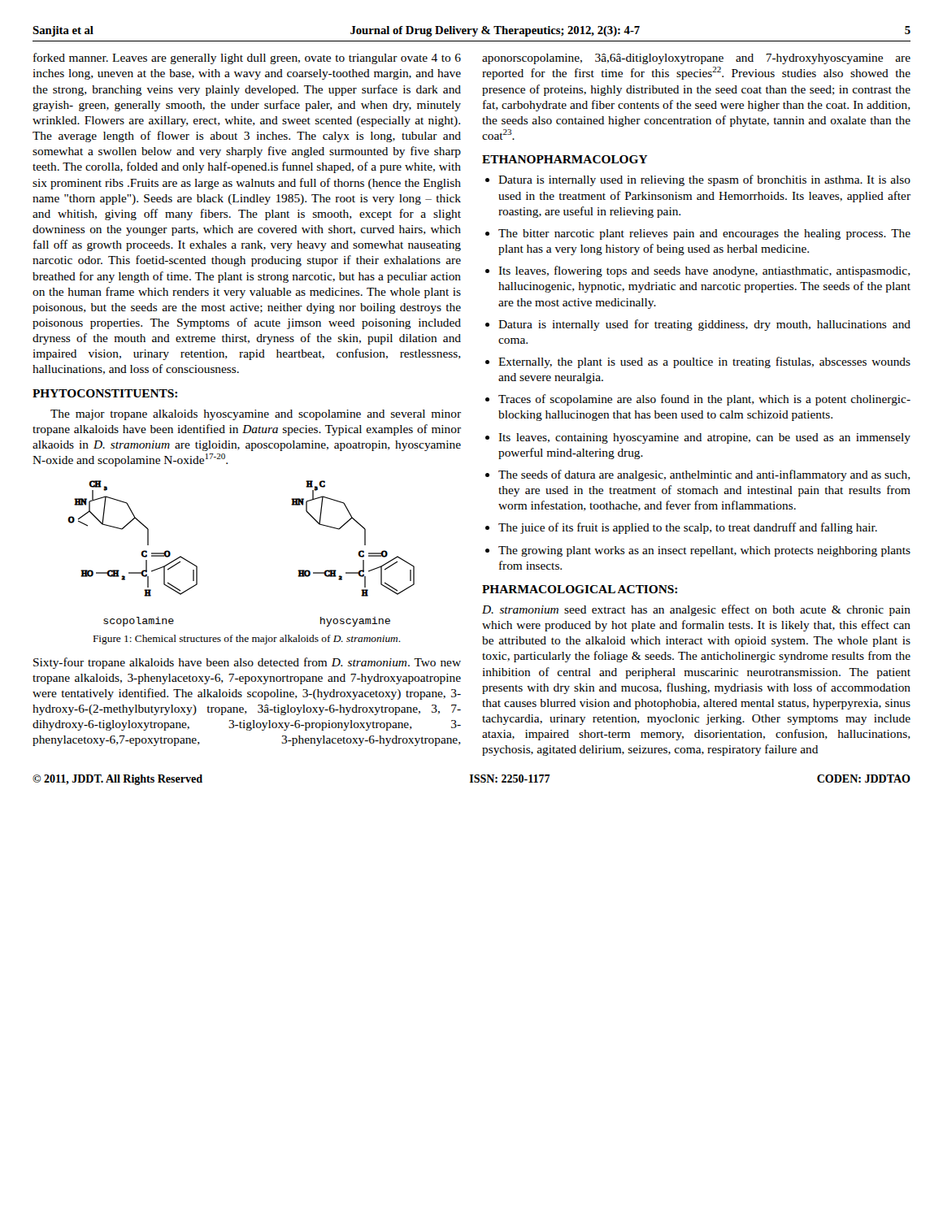Sanjita et al Journal of Drug Delivery & Therapeutics; 2012, 2(3): 4-7 5
forked manner. Leaves are generally light dull green, ovate to triangular ovate 4 to 6 inches long, uneven at the base, with a wavy and coarsely-toothed margin, and have the strong, branching veins very plainly developed. The upper surface is dark and grayish- green, generally smooth, the under surface paler, and when dry, minutely wrinkled. Flowers are axillary, erect, white, and sweet scented (especially at night). The average length of flower is about 3 inches. The calyx is long, tubular and somewhat a swollen below and very sharply five angled surmounted by five sharp teeth. The corolla, folded and only half-opened.is funnel shaped, of a pure white, with six prominent ribs .Fruits are as large as walnuts and full of thorns (hence the English name "thorn apple"). Seeds are black (Lindley 1985). The root is very long – thick and whitish, giving off many fibers. The plant is smooth, except for a slight downiness on the younger parts, which are covered with short, curved hairs, which fall off as growth proceeds. It exhales a rank, very heavy and somewhat nauseating narcotic odor. This foetid-scented though producing stupor if their exhalations are breathed for any length of time. The plant is strong narcotic, but has a peculiar action on the human frame which renders it very valuable as medicines. The whole plant is poisonous, but the seeds are the most active; neither dying nor boiling destroys the poisonous properties. The Symptoms of acute jimson weed poisoning included dryness of the mouth and extreme thirst, dryness of the skin, pupil dilation and impaired vision, urinary retention, rapid heartbeat, confusion, restlessness, hallucinations, and loss of consciousness.
PHYTOCONSTITUENTS:
The major tropane alkaloids hyoscyamine and scopolamine and several minor tropane alkaloids have been identified in Datura species. Typical examples of minor alkaoids in D. stramonium are tigloidin, aposcopolamine, apoatropin, hyoscyamine N-oxide and scopolamine N-oxide17-20.
CH 3 HN O C O HO CH 2 C H
scopolamine
H 3 C HN C O HO CH 2 C H
hyoscyamine
Figure 1: Chemical structures of the major alkaloids of D. stramonium.
Sixty-four tropane alkaloids have been also detected from D. stramonium. Two new tropane alkaloids, 3-phenylacetoxy-6, 7-epoxynortropane and 7-hydroxyapoatropine were tentatively identified. The alkaloids scopoline, 3-(hydroxyacetoxy) tropane, 3-hydroxy-6-(2-methylbutyryloxy) tropane, 3â-tigloyloxy-6-hydroxytropane, 3, 7- dihydroxy-6-tigloyloxytropane, 3-tigloyloxy-6-propionyloxytropane, 3-phenylacetoxy-6,7-epoxytropane, 3-phenylacetoxy-6-hydroxytropane, aponorscopolamine, 3â,6â-ditigloyloxytropane and 7-hydroxyhyoscyamine are reported for the first time for this species22. Previous studies also showed the presence of proteins, highly distributed in the seed coat than the seed; in contrast the fat, carbohydrate and fiber contents of the seed were higher than the coat. In addition, the seeds also contained higher concentration of phytate, tannin and oxalate than the coat23.
ETHANOPHARMACOLOGY
Datura is internally used in relieving the spasm of bronchitis in asthma. It is also used in the treatment of Parkinsonism and Hemorrhoids. Its leaves, applied after roasting, are useful in relieving pain.
The bitter narcotic plant relieves pain and encourages the healing process. The plant has a very long history of being used as herbal medicine.
Its leaves, flowering tops and seeds have anodyne, antiasthmatic, antispasmodic, hallucinogenic, hypnotic, mydriatic and narcotic properties. The seeds of the plant are the most active medicinally.
Datura is internally used for treating giddiness, dry mouth, hallucinations and coma.
Externally, the plant is used as a poultice in treating fistulas, abscesses wounds and severe neuralgia.
Traces of scopolamine are also found in the plant, which is a potent cholinergic-blocking hallucinogen that has been used to calm schizoid patients.
Its leaves, containing hyoscyamine and atropine, can be used as an immensely powerful mind-altering drug.
The seeds of datura are analgesic, anthelmintic and anti-inflammatory and as such, they are used in the treatment of stomach and intestinal pain that results from worm infestation, toothache, and fever from inflammations.
The juice of its fruit is applied to the scalp, to treat dandruff and falling hair.
The growing plant works as an insect repellant, which protects neighboring plants from insects.
PHARMACOLOGICAL ACTIONS:
D. stramonium seed extract has an analgesic effect on both acute & chronic pain which were produced by hot plate and formalin tests. It is likely that, this effect can be attributed to the alkaloid which interact with opioid system. The whole plant is toxic, particularly the foliage & seeds. The anticholinergic syndrome results from the inhibition of central and peripheral muscarinic neurotransmission. The patient presents with dry skin and mucosa, flushing, mydriasis with loss of accommodation that causes blurred vision and photophobia, altered mental status, hyperpyrexia, sinus tachycardia, urinary retention, myoclonic jerking. Other symptoms may include ataxia, impaired short-term memory, disorientation, confusion, hallucinations, psychosis, agitated delirium, seizures, coma, respiratory failure and
© 2011, JDDT. All Rights Reserved ISSN: 2250-1177 CODEN: JDDTAO